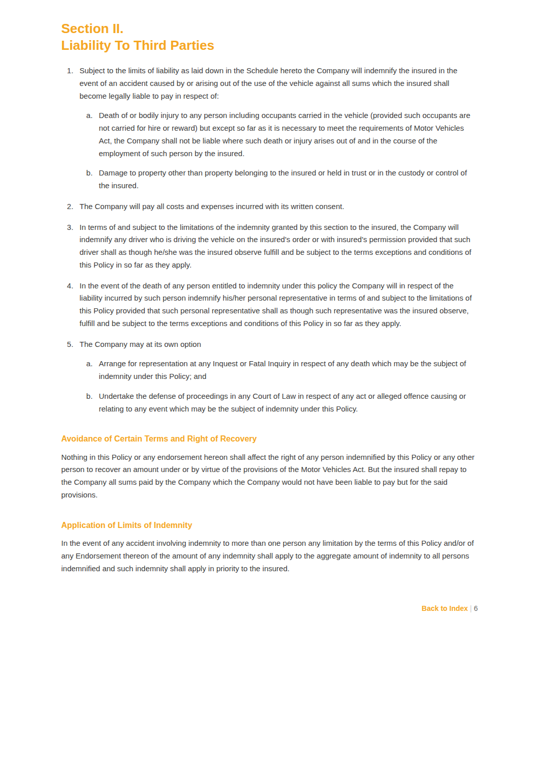Section II.Liability To Third Parties
Subject to the limits of liability as laid down in the Schedule hereto the Company will indemnify the insured in the event of an accident caused by or arising out of the use of the vehicle against all sums which the insured shall become legally liable to pay in respect of:
Death of or bodily injury to any person including occupants carried in the vehicle (provided such occupants are not carried for hire or reward) but except so far as it is necessary to meet the requirements of Motor Vehicles Act, the Company shall not be liable where such death or injury arises out of and in the course of the employment of such person by the insured.
Damage to property other than property belonging to the insured or held in trust or in the custody or control of the insured.
The Company will pay all costs and expenses incurred with its written consent.
In terms of and subject to the limitations of the indemnity granted by this section to the insured, the Company will indemnify any driver who is driving the vehicle on the insured's order or with insured's permission provided that such driver shall as though he/she was the insured observe fulfill and be subject to the terms exceptions and conditions of this Policy in so far as they apply.
In the event of the death of any person entitled to indemnity under this policy the Company will in respect of the liability incurred by such person indemnify his/her personal representative in terms of and subject to the limitations of this Policy provided that such personal representative shall as though such representative was the insured observe, fulfill and be subject to the terms exceptions and conditions of this Policy in so far as they apply.
The Company may at its own option
Arrange for representation at any Inquest or Fatal Inquiry in respect of any death which may be the subject of indemnity under this Policy; and
Undertake the defense of proceedings in any Court of Law in respect of any act or alleged offence causing or relating to any event which may be the subject of indemnity under this Policy.
Avoidance of Certain Terms and Right of Recovery
Nothing in this Policy or any endorsement hereon shall affect the right of any person indemnified by this Policy or any other person to recover an amount under or by virtue of the provisions of the Motor Vehicles Act. But the insured shall repay to the Company all sums paid by the Company which the Company would not have been liable to pay but for the said provisions.
Application of Limits of Indemnity
In the event of any accident involving indemnity to more than one person any limitation by the terms of this Policy and/or of any Endorsement thereon of the amount of any indemnity shall apply to the aggregate amount of indemnity to all persons indemnified and such indemnity shall apply in priority to the insured.
Back to Index|6